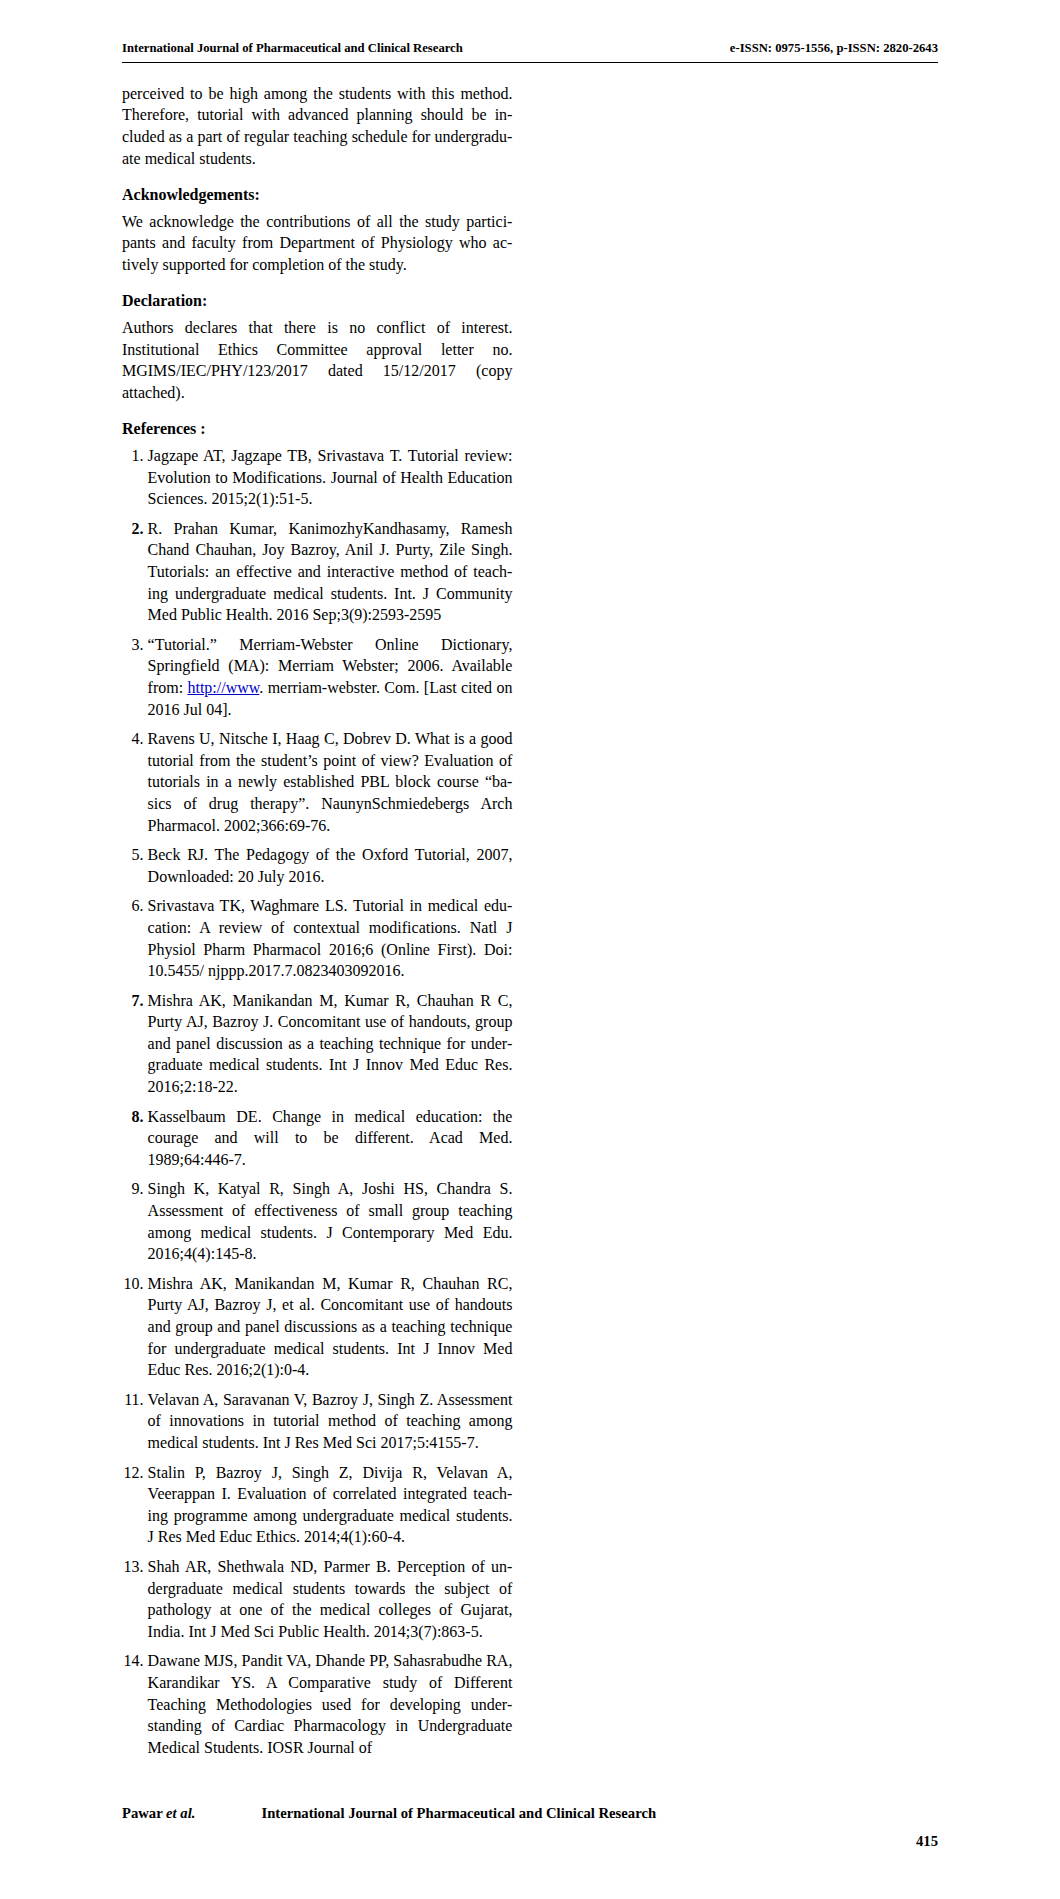International Journal of Pharmaceutical and Clinical Research e-ISSN: 0975-1556, p-ISSN: 2820-2643
perceived to be high among the students with this method. Therefore, tutorial with advanced planning should be included as a part of regular teaching schedule for undergraduate medical students.
Acknowledgements:
We acknowledge the contributions of all the study participants and faculty from Department of Physiology who actively supported for completion of the study.
Declaration:
Authors declares that there is no conflict of interest. Institutional Ethics Committee approval letter no. MGIMS/IEC/PHY/123/2017 dated 15/12/2017 (copy attached).
References :
Jagzape AT, Jagzape TB, Srivastava T. Tutorial review: Evolution to Modifications. Journal of Health Education Sciences. 2015;2(1):51-5.
R. Prahan Kumar, KanimozhyKandhasamy, Ramesh Chand Chauhan, Joy Bazroy, Anil J. Purty, Zile Singh. Tutorials: an effective and interactive method of teaching undergraduate medical students. Int. J Community Med Public Health. 2016 Sep;3(9):2593-2595
“Tutorial.” Merriam-Webster Online Dictionary, Springfield (MA): Merriam Webster; 2006. Available from: http://www. merriam-webster. Com. [Last cited on 2016 Jul 04].
Ravens U, Nitsche I, Haag C, Dobrev D. What is a good tutorial from the student’s point of view? Evaluation of tutorials in a newly established PBL block course “basics of drug therapy”. NaunynSchmiedebergs Arch Pharmacol. 2002;366:69-76.
Beck RJ. The Pedagogy of the Oxford Tutorial, 2007, Downloaded: 20 July 2016.
Srivastava TK, Waghmare LS. Tutorial in medical education: A review of contextual modifications. Natl J Physiol Pharm Pharmacol 2016;6 (Online First). Doi: 10.5455/ njppp.2017.7.0823403092016.
Mishra AK, Manikandan M, Kumar R, Chauhan R C, Purty AJ, Bazroy J. Concomitant use of handouts, group and panel discussion as a teaching technique for undergraduate medical students. Int J Innov Med Educ Res. 2016;2:18-22.
Kasselbaum DE. Change in medical education: the courage and will to be different. Acad Med. 1989;64:446-7.
Singh K, Katyal R, Singh A, Joshi HS, Chandra S. Assessment of effectiveness of small group teaching among medical students. J Contemporary Med Edu. 2016;4(4):145-8.
Mishra AK, Manikandan M, Kumar R, Chauhan RC, Purty AJ, Bazroy J, et al. Concomitant use of handouts and group and panel discussions as a teaching technique for undergraduate medical students. Int J Innov Med Educ Res. 2016;2(1):0-4.
Velavan A, Saravanan V, Bazroy J, Singh Z. Assessment of innovations in tutorial method of teaching among medical students. Int J Res Med Sci 2017;5:4155-7.
Stalin P, Bazroy J, Singh Z, Divija R, Velavan A, Veerappan I. Evaluation of correlated integrated teaching programme among undergraduate medical students. J Res Med Educ Ethics. 2014;4(1):60-4.
Shah AR, Shethwala ND, Parmer B. Perception of undergraduate medical students towards the subject of pathology at one of the medical colleges of Gujarat, India. Int J Med Sci Public Health. 2014;3(7):863-5.
Dawane MJS, Pandit VA, Dhande PP, Sahasrabudhe RA, Karandikar YS. A Comparative study of Different Teaching Methodologies used for developing understanding of Cardiac Pharmacology in Undergraduate Medical Students. IOSR Journal of
Pawar et al. International Journal of Pharmaceutical and Clinical Research
415